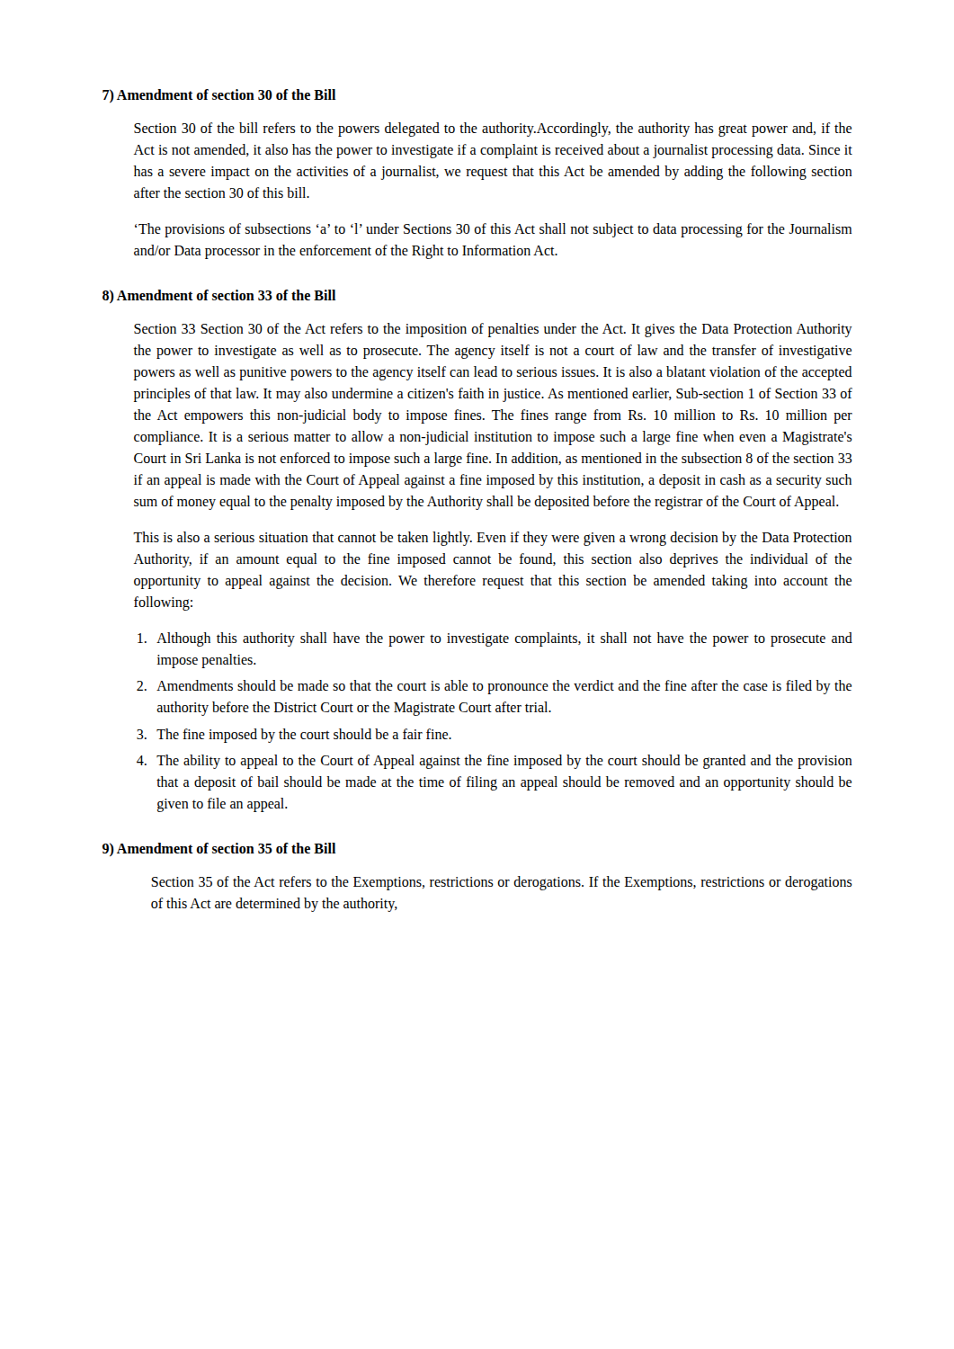7) Amendment of section 30 of the Bill
Section 30 of the bill refers to the powers delegated to the authority.Accordingly, the authority has great power and, if the Act is not amended, it also has the power to investigate if a complaint is received about a journalist processing data. Since it has a severe impact on the activities of a journalist, we request that this Act be amended by adding the following section after the section 30 of this bill.
‘The provisions of subsections ‘a’ to ‘l’ under Sections 30 of this Act shall not subject to data processing for the Journalism and/or Data processor in the enforcement of the Right to Information Act.
8) Amendment of section 33 of the Bill
Section 33 Section 30 of the Act refers to the imposition of penalties under the Act. It gives the Data Protection Authority the power to investigate as well as to prosecute. The agency itself is not a court of law and the transfer of investigative powers as well as punitive powers to the agency itself can lead to serious issues. It is also a blatant violation of the accepted principles of that law. It may also undermine a citizen's faith in justice. As mentioned earlier, Sub-section 1 of Section 33 of the Act empowers this non-judicial body to impose fines. The fines range from Rs. 10 million to Rs. 10 million per compliance. It is a serious matter to allow a non-judicial institution to impose such a large fine when even a Magistrate's Court in Sri Lanka is not enforced to impose such a large fine. In addition, as mentioned in the subsection 8 of the section 33 if an appeal is made with the Court of Appeal against a fine imposed by this institution, a deposit in cash as a security such sum of money equal to the penalty imposed by the Authority shall be deposited before the registrar of the Court of Appeal.
This is also a serious situation that cannot be taken lightly. Even if they were given a wrong decision by the Data Protection Authority, if an amount equal to the fine imposed cannot be found, this section also deprives the individual of the opportunity to appeal against the decision. We therefore request that this section be amended taking into account the following:
Although this authority shall have the power to investigate complaints, it shall not have the power to prosecute and impose penalties.
Amendments should be made so that the court is able to pronounce the verdict and the fine after the case is filed by the authority before the District Court or the Magistrate Court after trial.
The fine imposed by the court should be a fair fine.
The ability to appeal to the Court of Appeal against the fine imposed by the court should be granted and the provision that a deposit of bail should be made at the time of filing an appeal should be removed and an opportunity should be given to file an appeal.
9) Amendment of section 35 of the Bill
Section 35 of the Act refers to the Exemptions, restrictions or derogations. If the Exemptions, restrictions or derogations of this Act are determined by the authority,